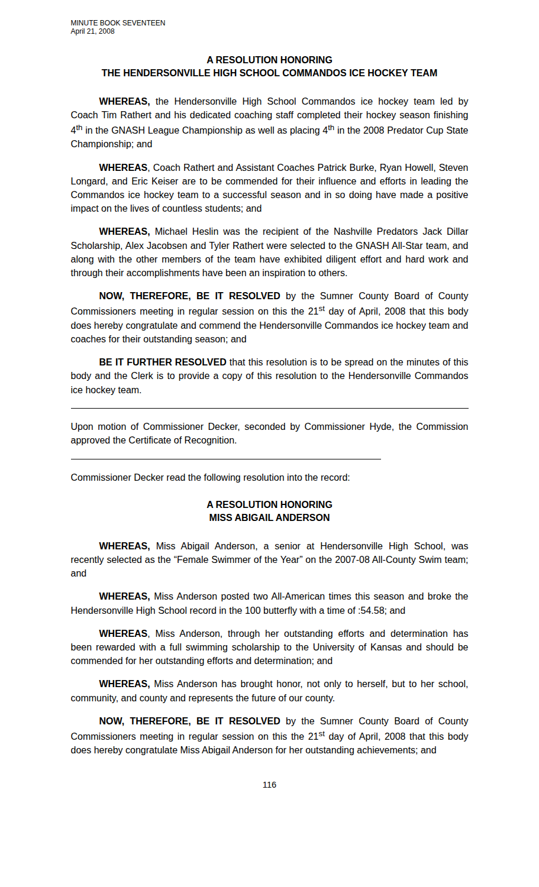MINUTE BOOK SEVENTEEN
April 21, 2008
A RESOLUTION HONORING
THE HENDERSONVILLE HIGH SCHOOL COMMANDOS ICE HOCKEY TEAM
WHEREAS, the Hendersonville High School Commandos ice hockey team led by Coach Tim Rathert and his dedicated coaching staff completed their hockey season finishing 4th in the GNASH League Championship as well as placing 4th in the 2008 Predator Cup State Championship; and
WHEREAS, Coach Rathert and Assistant Coaches Patrick Burke, Ryan Howell, Steven Longard, and Eric Keiser are to be commended for their influence and efforts in leading the Commandos ice hockey team to a successful season and in so doing have made a positive impact on the lives of countless students; and
WHEREAS, Michael Heslin was the recipient of the Nashville Predators Jack Dillar Scholarship, Alex Jacobsen and Tyler Rathert were selected to the GNASH All-Star team, and along with the other members of the team have exhibited diligent effort and hard work and through their accomplishments have been an inspiration to others.
NOW, THEREFORE, BE IT RESOLVED by the Sumner County Board of County Commissioners meeting in regular session on this the 21st day of April, 2008 that this body does hereby congratulate and commend the Hendersonville Commandos ice hockey team and coaches for their outstanding season; and
BE IT FURTHER RESOLVED that this resolution is to be spread on the minutes of this body and the Clerk is to provide a copy of this resolution to the Hendersonville Commandos ice hockey team.
Upon motion of Commissioner Decker, seconded by Commissioner Hyde, the Commission approved the Certificate of Recognition.
Commissioner Decker read the following resolution into the record:
A RESOLUTION HONORING
MISS ABIGAIL ANDERSON
WHEREAS, Miss Abigail Anderson, a senior at Hendersonville High School, was recently selected as the “Female Swimmer of the Year” on the 2007-08 All-County Swim team; and
WHEREAS, Miss Anderson posted two All-American times this season and broke the Hendersonville High School record in the 100 butterfly with a time of :54.58; and
WHEREAS, Miss Anderson, through her outstanding efforts and determination has been rewarded with a full swimming scholarship to the University of Kansas and should be commended for her outstanding efforts and determination; and
WHEREAS, Miss Anderson has brought honor, not only to herself, but to her school, community, and county and represents the future of our county.
NOW, THEREFORE, BE IT RESOLVED by the Sumner County Board of County Commissioners meeting in regular session on this the 21st day of April, 2008 that this body does hereby congratulate Miss Abigail Anderson for her outstanding achievements; and
116